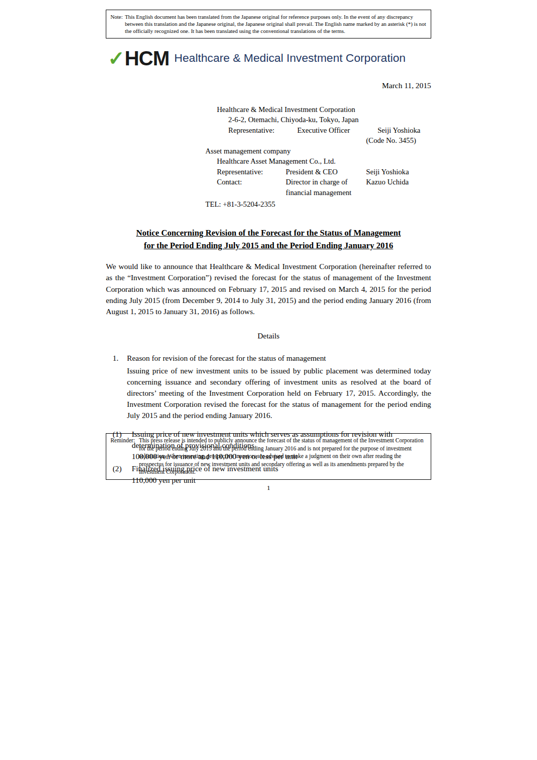| Note: | This English document has been translated from the Japanese original for reference purposes only. In the event of any discrepancy between this translation and the Japanese original, the Japanese original shall prevail. The English name marked by an asterisk (*) is not the officially recognized one. It has been translated using the conventional translations of the terms. |
✓HCM Healthcare & Medical Investment Corporation
March 11, 2015
Healthcare & Medical Investment Corporation
2-6-2, Otemachi, Chiyoda-ku, Tokyo, Japan
| Representative: | Executive Officer | Seiji Yoshioka |
(Code No. 3455)
Asset management company
Healthcare Asset Management Co., Ltd.
| Representative: | President & CEO | Seiji Yoshioka |
| Contact: | Director in charge of financial management | Kazuo Uchida |
TEL: +81-3-5204-2355
Notice Concerning Revision of the Forecast for the Status of Management
for the Period Ending July 2015 and the Period Ending January 2016
We would like to announce that Healthcare & Medical Investment Corporation (hereinafter referred to as the “Investment Corporation”) revised the forecast for the status of management of the Investment Corporation which was announced on February 17, 2015 and revised on March 4, 2015 for the period ending July 2015 (from December 9, 2014 to July 31, 2015) and the period ending January 2016 (from August 1, 2015 to January 31, 2016) as follows.
Details
Reason for revision of the forecast for the status of management
Issuing price of new investment units to be issued by public placement was determined today concerning issuance and secondary offering of investment units as resolved at the board of directors’ meeting of the Investment Corporation held on February 17, 2015. Accordingly, the Investment Corporation revised the forecast for the status of management for the period ending July 2015 and the period ending January 2016.
Issuing price of new investment units which serves as assumptions for revision with determination of provisional conditions
100,000 yen or more and 110,000 yen or less per unit
Finalized issuing price of new investment units
110,000 yen per unit
| Reminder: | This press release is intended to publicly announce the forecast of the status of management of the Investment Corporation for the period ending July 2015 and the period ending January 2016 and is not prepared for the purpose of investment solicitation. When investing, prospective investors are advised to make a judgment on their own after reading the prospectus for issuance of new investment units and secondary offering as well as its amendments prepared by the Investment Corporation. |
1